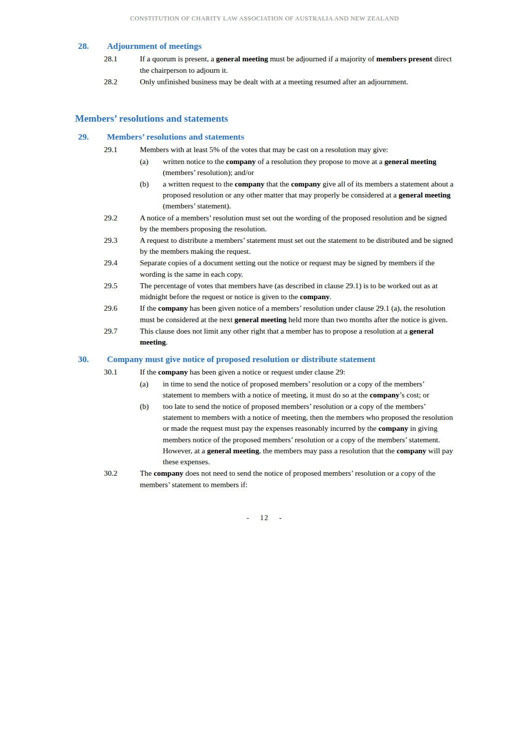CONSTITUTION OF CHARITY LAW ASSOCIATION OF AUSTRALIA AND NEW ZEALAND
28.
Adjournment of meetings
28.1
If a quorum is present, a general meeting must be adjourned if a majority of members present direct the chairperson to adjourn it.
28.2
Only unfinished business may be dealt with at a meeting resumed after an adjournment.
Members’ resolutions and statements
29.
Members’ resolutions and statements
29.1
Members with at least 5% of the votes that may be cast on a resolution may give:
(a)
written notice to the company of a resolution they propose to move at a general meeting (members’ resolution); and/or
(b)
a written request to the company that the company give all of its members a statement about a proposed resolution or any other matter that may properly be considered at a general meeting (members’ statement).
29.2
A notice of a members’ resolution must set out the wording of the proposed resolution and be signed by the members proposing the resolution.
29.3
A request to distribute a members’ statement must set out the statement to be distributed and be signed by the members making the request.
29.4
Separate copies of a document setting out the notice or request may be signed by members if the wording is the same in each copy.
29.5
The percentage of votes that members have (as described in clause 29.1) is to be worked out as at midnight before the request or notice is given to the company.
29.6
If the company has been given notice of a members’ resolution under clause 29.1 (a), the resolution must be considered at the next general meeting held more than two months after the notice is given.
29.7
This clause does not limit any other right that a member has to propose a resolution at a general meeting.
30.
Company must give notice of proposed resolution or distribute statement
30.1
If the company has been given a notice or request under clause 29:
(a)
in time to send the notice of proposed members’ resolution or a copy of the members’ statement to members with a notice of meeting, it must do so at the company’s cost; or
(b)
too late to send the notice of proposed members’ resolution or a copy of the members’ statement to members with a notice of meeting, then the members who proposed the resolution or made the request must pay the expenses reasonably incurred by the company in giving members notice of the proposed members’ resolution or a copy of the members’ statement. However, at a general meeting, the members may pass a resolution that the company will pay these expenses.
30.2
The company does not need to send the notice of proposed members’ resolution or a copy of the members’ statement to members if:
- 12 -